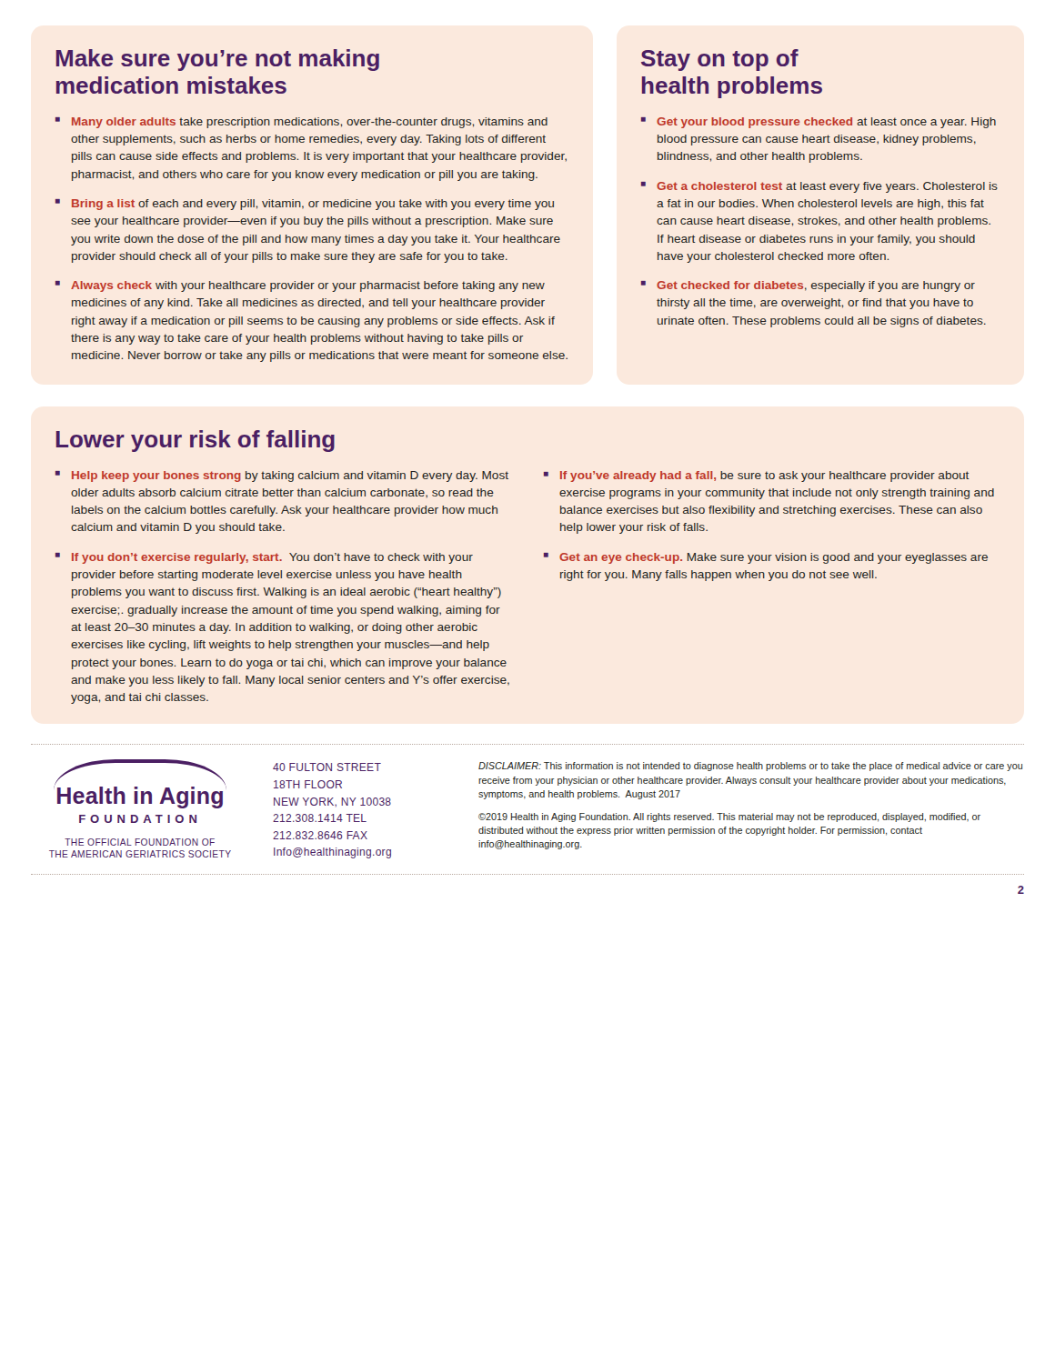Make sure you’re not making
medication mistakes
Many older adults take prescription medications, over-the-counter drugs, vitamins and other supplements, such as herbs or home remedies, every day. Taking lots of different pills can cause side effects and problems. It is very important that your healthcare provider, pharmacist, and others who care for you know every medication or pill you are taking.
Bring a list of each and every pill, vitamin, or medicine you take with you every time you see your healthcare provider—even if you buy the pills without a prescription. Make sure you write down the dose of the pill and how many times a day you take it. Your healthcare provider should check all of your pills to make sure they are safe for you to take.
Always check with your healthcare provider or your pharmacist before taking any new medicines of any kind. Take all medicines as directed, and tell your healthcare provider right away if a medication or pill seems to be causing any problems or side effects. Ask if there is any way to take care of your health problems without having to take pills or medicine. Never borrow or take any pills or medications that were meant for someone else.
Stay on top of
health problems
Get your blood pressure checked at least once a year. High blood pressure can cause heart disease, kidney problems, blindness, and other health problems.
Get a cholesterol test at least every five years. Cholesterol is a fat in our bodies. When cholesterol levels are high, this fat can cause heart disease, strokes, and other health problems. If heart disease or diabetes runs in your family, you should have your cholesterol checked more often.
Get checked for diabetes, especially if you are hungry or thirsty all the time, are overweight, or find that you have to urinate often. These problems could all be signs of diabetes.
Lower your risk of falling
Help keep your bones strong by taking calcium and vitamin D every day. Most older adults absorb calcium citrate better than calcium carbonate, so read the labels on the calcium bottles carefully. Ask your healthcare provider how much calcium and vitamin D you should take.
If you don’t exercise regularly, start. You don’t have to check with your provider before starting moderate level exercise unless you have health problems you want to discuss first. Walking is an ideal aerobic (“heart healthy”) exercise;. gradually increase the amount of time you spend walking, aiming for at least 20–30 minutes a day. In addition to walking, or doing other aerobic exercises like cycling, lift weights to help strengthen your muscles—and help protect your bones. Learn to do yoga or tai chi, which can improve your balance and make you less likely to fall. Many local senior centers and Y’s offer exercise, yoga, and tai chi classes.
If you’ve already had a fall, be sure to ask your healthcare provider about exercise programs in your community that include not only strength training and balance exercises but also flexibility and stretching exercises. These can also help lower your risk of falls.
Get an eye check-up. Make sure your vision is good and your eyeglasses are right for you. Many falls happen when you do not see well.
Health in Aging
FOUNDATION
THE OFFICIAL FOUNDATION OF
THE AMERICAN GERIATRICS SOCIETY
40 FULTON STREET
18TH FLOOR
NEW YORK, NY 10038
212.308.1414 TEL
212.832.8646 FAX
Info@healthinaging.org
DISCLAIMER: This information is not intended to diagnose health problems or to take the place of medical advice or care you receive from your physician or other healthcare provider. Always consult your healthcare provider about your medications, symptoms, and health problems. August 2017
©2019 Health in Aging Foundation. All rights reserved. This material may not be reproduced, displayed, modified, or distributed without the express prior written permission of the copyright holder. For permission, contact info@healthinaging.org.
2